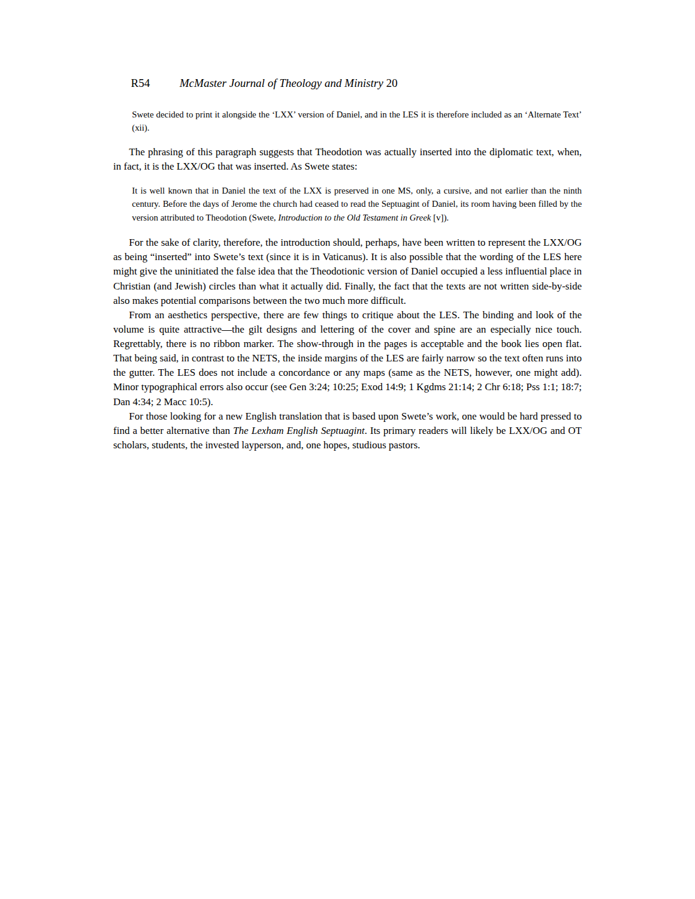R54 McMaster Journal of Theology and Ministry 20
Swete decided to print it alongside the ‘LXX’ version of Daniel, and in the LES it is therefore included as an ‘Alternate Text’ (xii).
The phrasing of this paragraph suggests that Theodotion was actually inserted into the diplomatic text, when, in fact, it is the LXX/OG that was inserted. As Swete states:
It is well known that in Daniel the text of the LXX is preserved in one MS, only, a cursive, and not earlier than the ninth century. Before the days of Jerome the church had ceased to read the Septuagint of Daniel, its room having been filled by the version attributed to Theodotion (Swete, Introduction to the Old Testament in Greek [v]).
For the sake of clarity, therefore, the introduction should, perhaps, have been written to represent the LXX/OG as being “inserted” into Swete’s text (since it is in Vaticanus). It is also possible that the wording of the LES here might give the uninitiated the false idea that the Theodotionic version of Daniel occupied a less influential place in Christian (and Jewish) circles than what it actually did. Finally, the fact that the texts are not written side-by-side also makes potential comparisons between the two much more difficult.
From an aesthetics perspective, there are few things to critique about the LES. The binding and look of the volume is quite attractive—the gilt designs and lettering of the cover and spine are an especially nice touch. Regrettably, there is no ribbon marker. The show-through in the pages is acceptable and the book lies open flat. That being said, in contrast to the NETS, the inside margins of the LES are fairly narrow so the text often runs into the gutter. The LES does not include a concordance or any maps (same as the NETS, however, one might add). Minor typographical errors also occur (see Gen 3:24; 10:25; Exod 14:9; 1 Kgdms 21:14; 2 Chr 6:18; Pss 1:1; 18:7; Dan 4:34; 2 Macc 10:5).
For those looking for a new English translation that is based upon Swete’s work, one would be hard pressed to find a better alternative than The Lexham English Septuagint. Its primary readers will likely be LXX/OG and OT scholars, students, the invested layperson, and, one hopes, studious pastors.